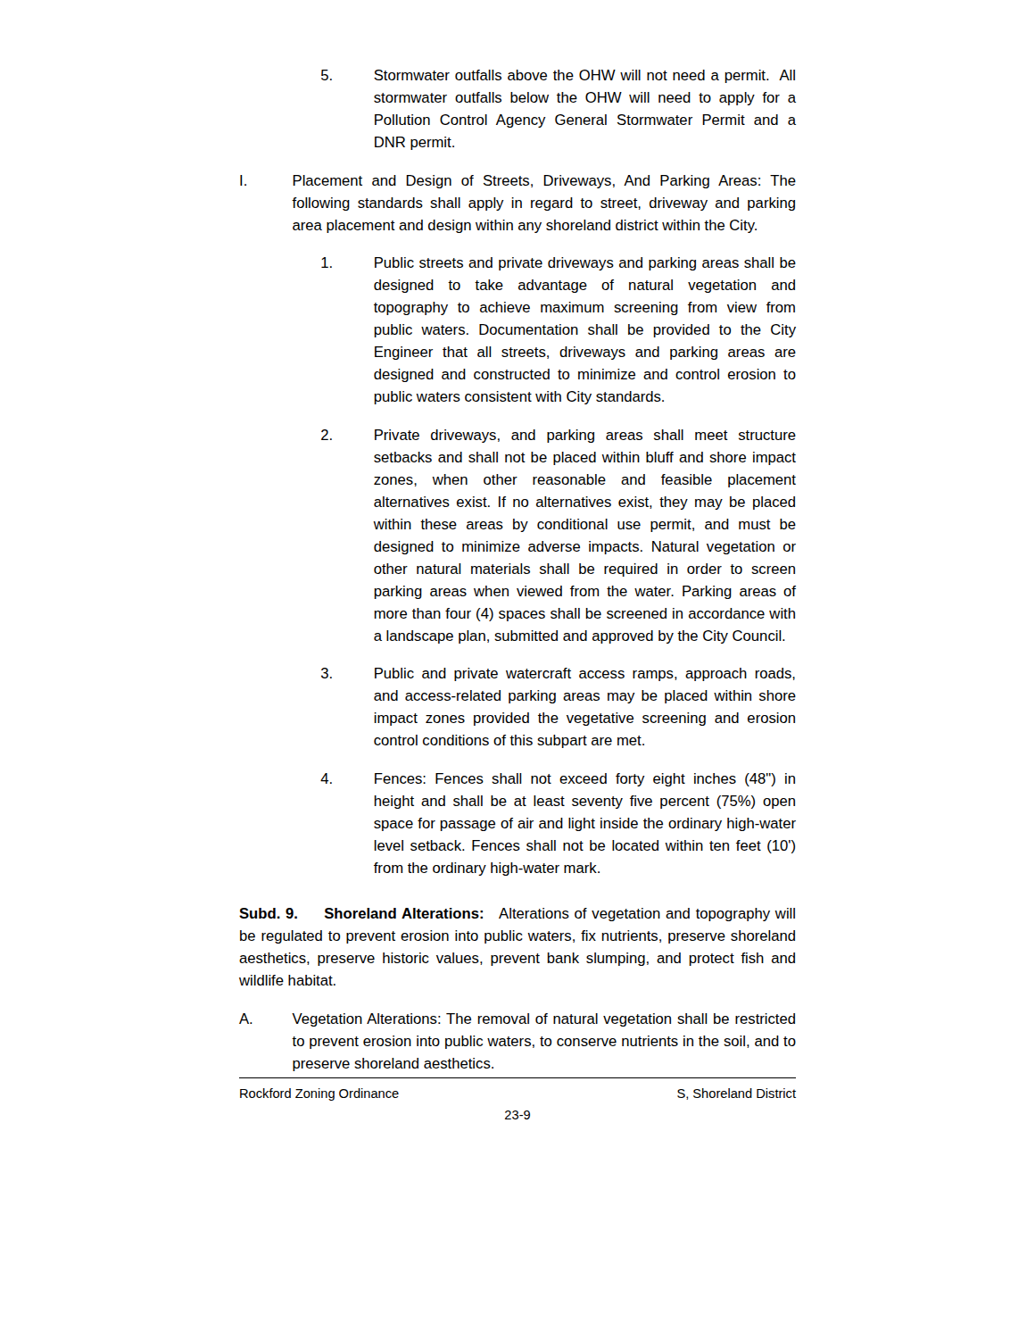5.
Stormwater outfalls above the OHW will not need a permit. All stormwater outfalls below the OHW will need to apply for a Pollution Control Agency General Stormwater Permit and a DNR permit.
I.
Placement and Design of Streets, Driveways, And Parking Areas: The following standards shall apply in regard to street, driveway and parking area placement and design within any shoreland district within the City.
1.
Public streets and private driveways and parking areas shall be designed to take advantage of natural vegetation and topography to achieve maximum screening from view from public waters. Documentation shall be provided to the City Engineer that all streets, driveways and parking areas are designed and constructed to minimize and control erosion to public waters consistent with City standards.
2.
Private driveways, and parking areas shall meet structure setbacks and shall not be placed within bluff and shore impact zones, when other reasonable and feasible placement alternatives exist. If no alternatives exist, they may be placed within these areas by conditional use permit, and must be designed to minimize adverse impacts. Natural vegetation or other natural materials shall be required in order to screen parking areas when viewed from the water. Parking areas of more than four (4) spaces shall be screened in accordance with a landscape plan, submitted and approved by the City Council.
3.
Public and private watercraft access ramps, approach roads, and access-related parking areas may be placed within shore impact zones provided the vegetative screening and erosion control conditions of this subpart are met.
4.
Fences: Fences shall not exceed forty eight inches (48") in height and shall be at least seventy five percent (75%) open space for passage of air and light inside the ordinary high-water level setback. Fences shall not be located within ten feet (10') from the ordinary high-water mark.
Subd. 9. Shoreland Alterations: Alterations of vegetation and topography will be regulated to prevent erosion into public waters, fix nutrients, preserve shoreland aesthetics, preserve historic values, prevent bank slumping, and protect fish and wildlife habitat.
A.
Vegetation Alterations: The removal of natural vegetation shall be restricted to prevent erosion into public waters, to conserve nutrients in the soil, and to preserve shoreland aesthetics.
Rockford Zoning Ordinance
S, Shoreland District
23-9